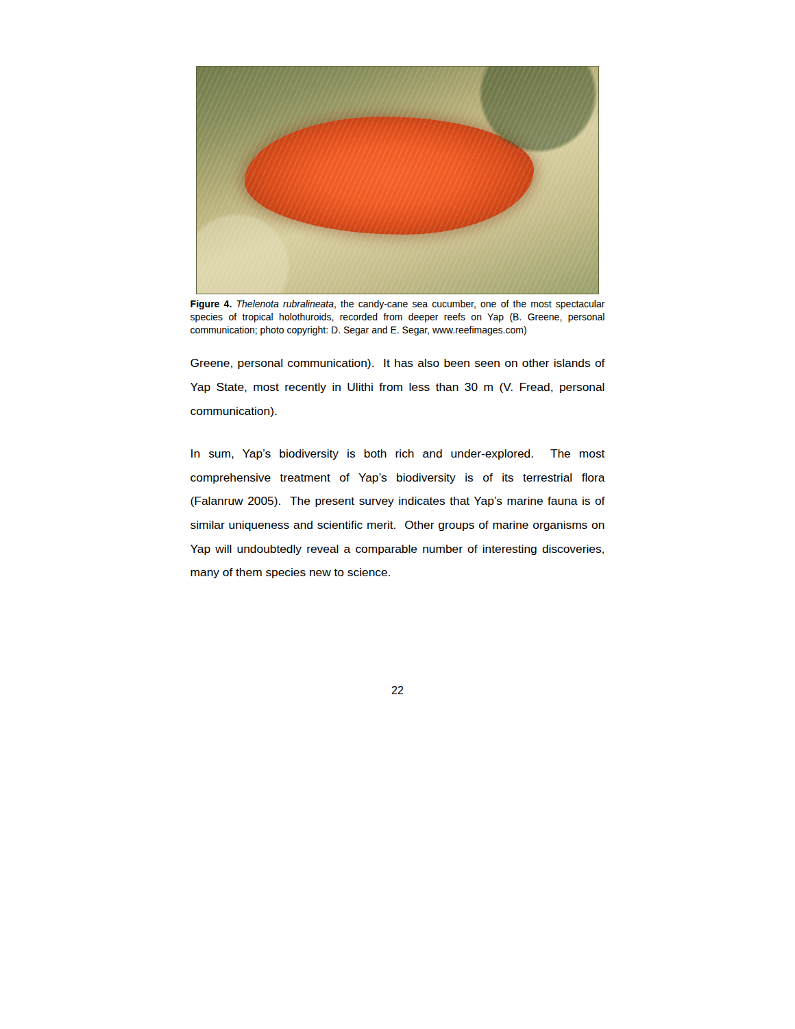Figure 4. Thelenota rubralineata, the candy-cane sea cucumber, one of the most spectacular species of tropical holothuroids, recorded from deeper reefs on Yap (B. Greene, personal communication; photo copyright: D. Segar and E. Segar, www.reefimages.com)
Greene, personal communication). It has also been seen on other islands of Yap State, most recently in Ulithi from less than 30 m (V. Fread, personal communication).
In sum, Yap’s biodiversity is both rich and under-explored. The most comprehensive treatment of Yap’s biodiversity is of its terrestrial flora (Falanruw 2005). The present survey indicates that Yap’s marine fauna is of similar uniqueness and scientific merit. Other groups of marine organisms on Yap will undoubtedly reveal a comparable number of interesting discoveries, many of them species new to science.
22